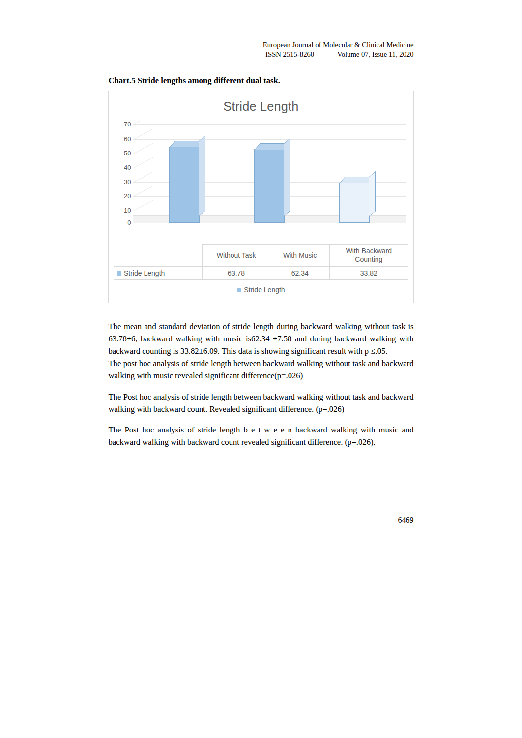European Journal of Molecular & Clinical Medicine
ISSN 2515-8260 Volume 07, Issue 11, 2020
Chart.5 Stride lengths among different dual task.
Stride Length
70 60 50 40 30 20 10 0
| | Without Task | With Music | With Backward Counting |
| Stride Length | 63.78 | 62.34 | 33.82 |
Stride Length
The mean and standard deviation of stride length during backward walking without task is 63.78±6, backward walking with music is62.34 ±7.58 and during backward walking with backward counting is 33.82±6.09. This data is showing significant result with p ≤.05.
The post hoc analysis of stride length between backward walking without task and backward walking with music revealed significant difference(p=.026)
The Post hoc analysis of stride length between backward walking without task and backward walking with backward count. Revealed significant difference. (p=.026)
The Post hoc analysis of stride length b e t w e e n backward walking with music and backward walking with backward count revealed significant difference. (p=.026).
6469